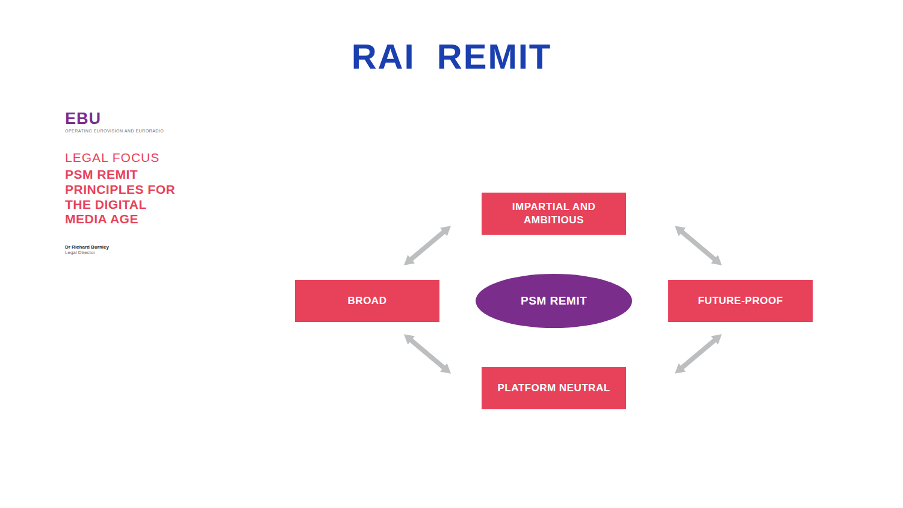RAI REMIT
EBU
OPERATING EUROVISION AND EURORADIO
LEGAL FOCUS
PSM REMIT
PRINCIPLES FOR
THE DIGITAL
MEDIA AGE
Dr Richard BurnleyLegal Director
IMPARTIAL AND
AMBITIOUS
BROAD
PSM REMIT
FUTURE-PROOF
PLATFORM NEUTRAL